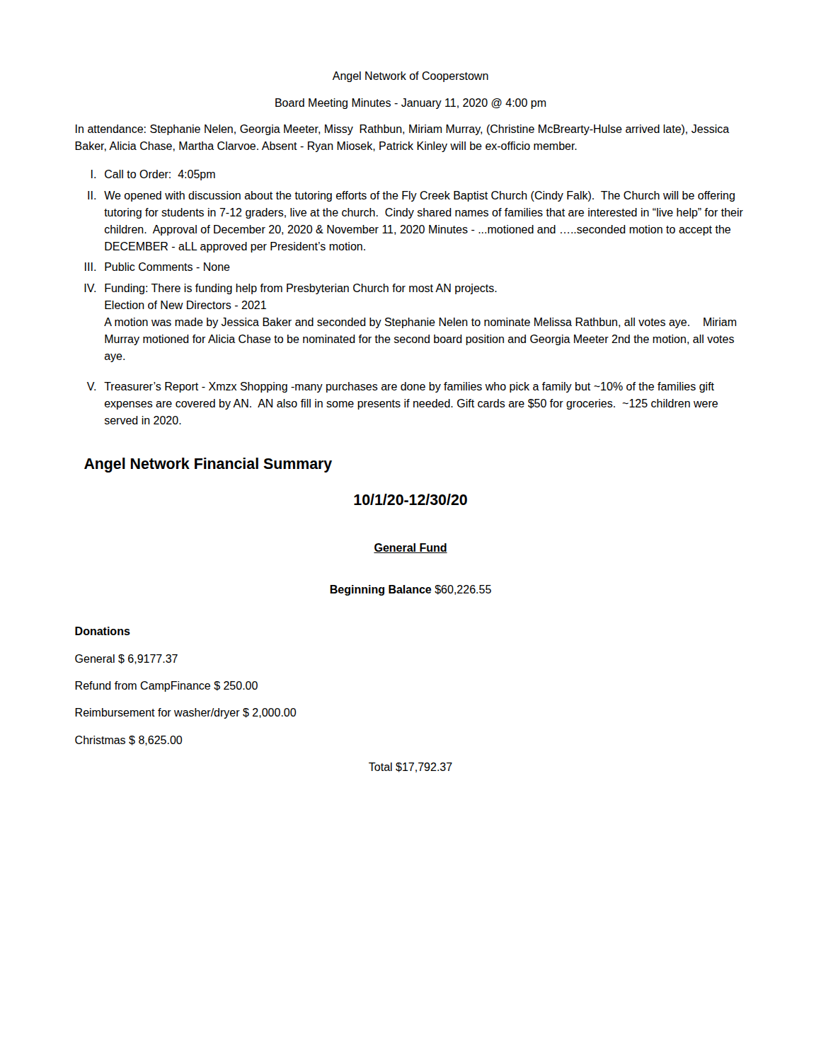Angel Network of Cooperstown
Board Meeting Minutes - January 11, 2020 @ 4:00 pm
In attendance: Stephanie Nelen, Georgia Meeter, Missy Rathbun, Miriam Murray, (Christine McBrearty-Hulse arrived late), Jessica Baker, Alicia Chase, Martha Clarvoe. Absent - Ryan Miosek, Patrick Kinley will be ex-officio member.
Call to Order: 4:05pm
We opened with discussion about the tutoring efforts of the Fly Creek Baptist Church (Cindy Falk). The Church will be offering tutoring for students in 7-12 graders, live at the church. Cindy shared names of families that are interested in “live help” for their children. Approval of December 20, 2020 & November 11, 2020 Minutes - ...motioned and …..seconded motion to accept the DECEMBER - aLL approved per President’s motion.
Public Comments - None
Funding: There is funding help from Presbyterian Church for most AN projects.
Election of New Directors - 2021
A motion was made by Jessica Baker and seconded by Stephanie Nelen to nominate Melissa Rathbun, all votes aye. Miriam Murray motioned for Alicia Chase to be nominated for the second board position and Georgia Meeter 2nd the motion, all votes aye.
Treasurer’s Report - Xmzx Shopping -many purchases are done by families who pick a family but ~10% of the families gift expenses are covered by AN. AN also fill in some presents if needed. Gift cards are $50 for groceries. ~125 children were served in 2020.
Angel Network Financial Summary
10/1/20-12/30/20
General Fund
Beginning Balance $60,226.55
Donations
General $ 6,9177.37
Refund from CampFinance $ 250.00
Reimbursement for washer/dryer $ 2,000.00
Christmas $ 8,625.00
Total $17,792.37